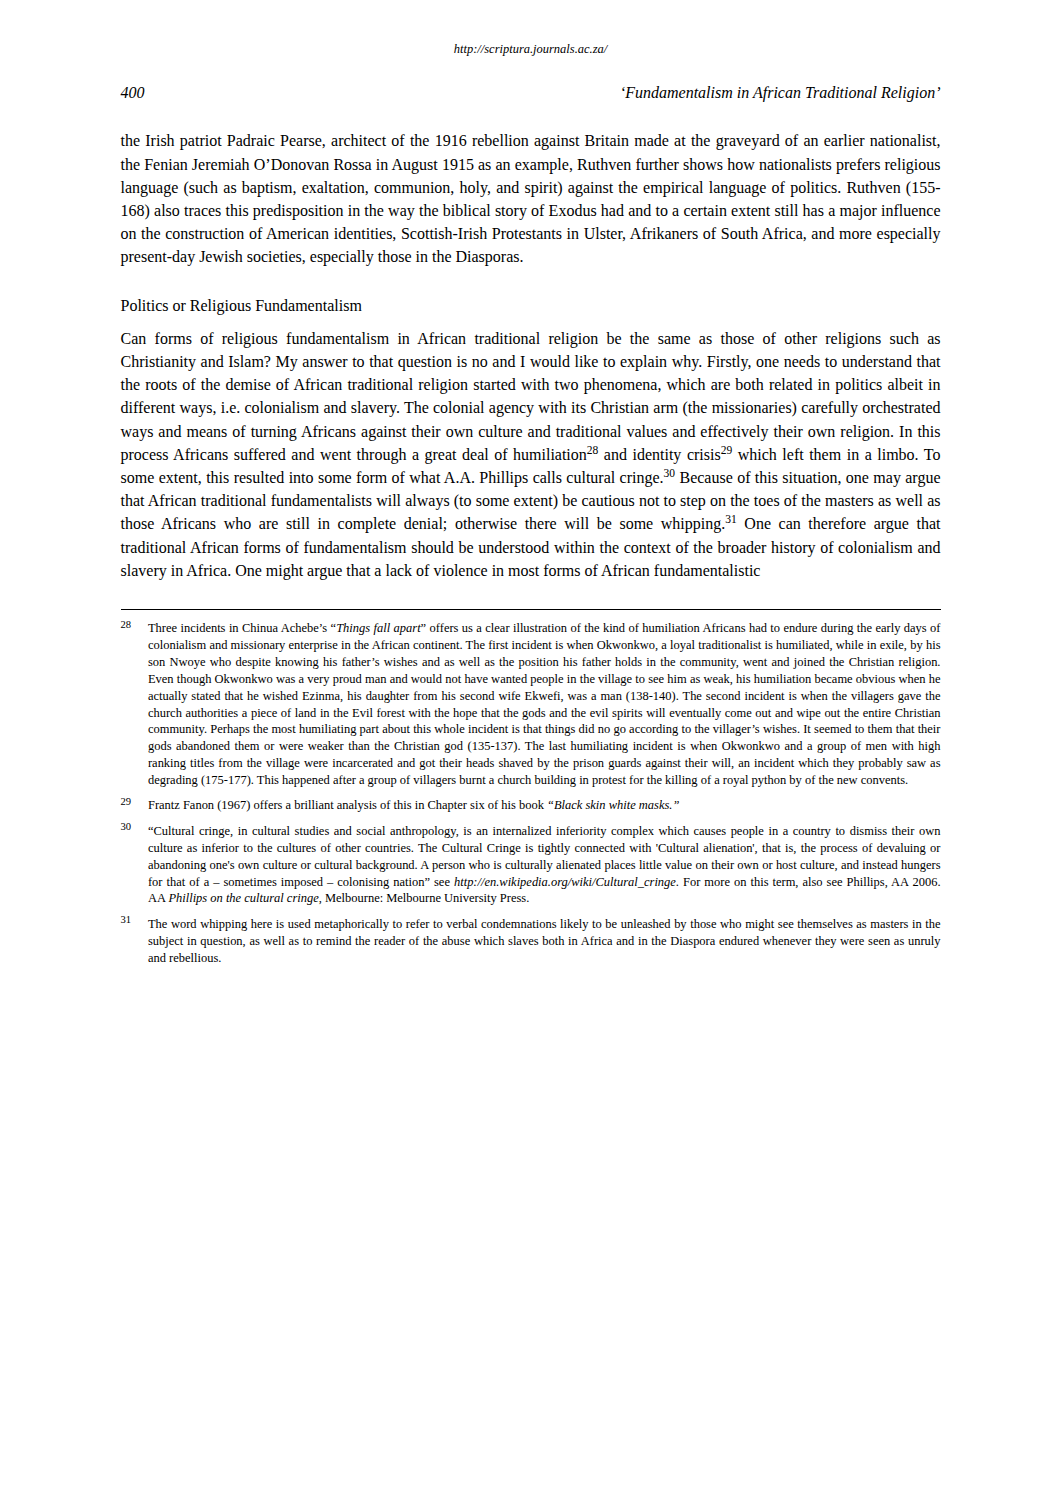http://scriptura.journals.ac.za/
400 ‘Fundamentalism in African Traditional Religion’
the Irish patriot Padraic Pearse, architect of the 1916 rebellion against Britain made at the graveyard of an earlier nationalist, the Fenian Jeremiah O’Donovan Rossa in August 1915 as an example, Ruthven further shows how nationalists prefers religious language (such as baptism, exaltation, communion, holy, and spirit) against the empirical language of politics. Ruthven (155-168) also traces this predisposition in the way the biblical story of Exodus had and to a certain extent still has a major influence on the construction of American identities, Scottish-Irish Protestants in Ulster, Afrikaners of South Africa, and more especially present-day Jewish societies, especially those in the Diasporas.
Politics or Religious Fundamentalism
Can forms of religious fundamentalism in African traditional religion be the same as those of other religions such as Christianity and Islam? My answer to that question is no and I would like to explain why. Firstly, one needs to understand that the roots of the demise of African traditional religion started with two phenomena, which are both related in politics albeit in different ways, i.e. colonialism and slavery. The colonial agency with its Christian arm (the missionaries) carefully orchestrated ways and means of turning Africans against their own culture and traditional values and effectively their own religion. In this process Africans suffered and went through a great deal of humiliation28 and identity crisis29 which left them in a limbo. To some extent, this resulted into some form of what A.A. Phillips calls cultural cringe.30 Because of this situation, one may argue that African traditional fundamentalists will always (to some extent) be cautious not to step on the toes of the masters as well as those Africans who are still in complete denial; otherwise there will be some whipping.31 One can therefore argue that traditional African forms of fundamentalism should be understood within the context of the broader history of colonialism and slavery in Africa. One might argue that a lack of violence in most forms of African fundamentalistic
Three incidents in Chinua Achebe’s “Things fall apart” offers us a clear illustration of the kind of humiliation Africans had to endure during the early days of colonialism and missionary enterprise in the African continent. The first incident is when Okwonkwo, a loyal traditionalist is humiliated, while in exile, by his son Nwoye who despite knowing his father’s wishes and as well as the position his father holds in the community, went and joined the Christian religion. Even though Okwonkwo was a very proud man and would not have wanted people in the village to see him as weak, his humiliation became obvious when he actually stated that he wished Ezinma, his daughter from his second wife Ekwefi, was a man (138-140). The second incident is when the villagers gave the church authorities a piece of land in the Evil forest with the hope that the gods and the evil spirits will eventually come out and wipe out the entire Christian community. Perhaps the most humiliating part about this whole incident is that things did no go according to the villager’s wishes. It seemed to them that their gods abandoned them or were weaker than the Christian god (135-137). The last humiliating incident is when Okwonkwo and a group of men with high ranking titles from the village were incarcerated and got their heads shaved by the prison guards against their will, an incident which they probably saw as degrading (175-177). This happened after a group of villagers burnt a church building in protest for the killing of a royal python by of the new convents.
Frantz Fanon (1967) offers a brilliant analysis of this in Chapter six of his book “Black skin white masks.”
“Cultural cringe, in cultural studies and social anthropology, is an internalized inferiority complex which causes people in a country to dismiss their own culture as inferior to the cultures of other countries. The Cultural Cringe is tightly connected with 'Cultural alienation', that is, the process of devaluing or abandoning one's own culture or cultural background. A person who is culturally alienated places little value on their own or host culture, and instead hungers for that of a – sometimes imposed – colonising nation” see http://en.wikipedia.org/wiki/Cultural_cringe. For more on this term, also see Phillips, AA 2006. AA Phillips on the cultural cringe, Melbourne: Melbourne University Press.
The word whipping here is used metaphorically to refer to verbal condemnations likely to be unleashed by those who might see themselves as masters in the subject in question, as well as to remind the reader of the abuse which slaves both in Africa and in the Diaspora endured whenever they were seen as unruly and rebellious.